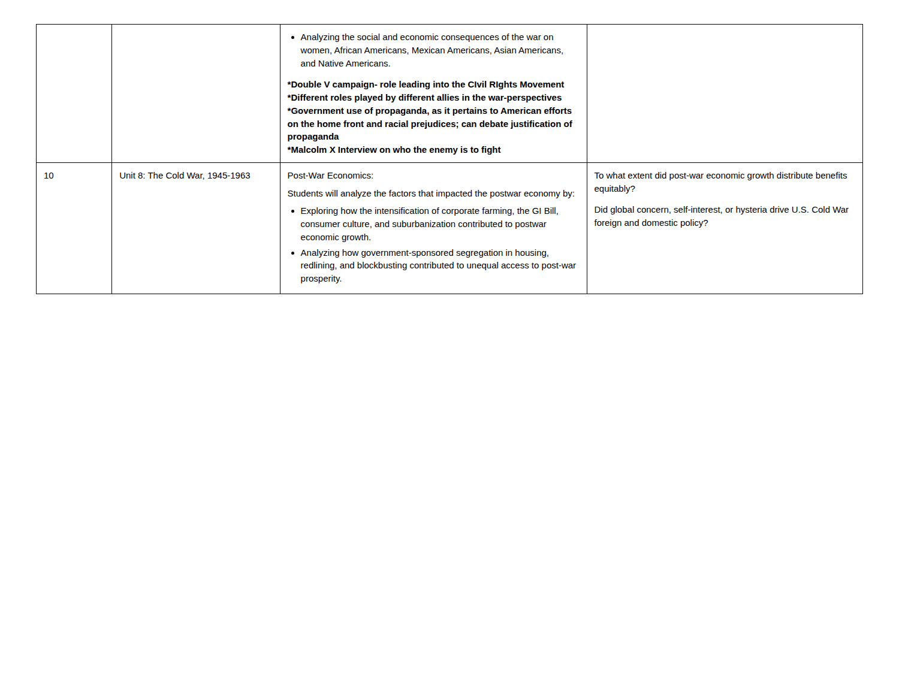| | | Analyzing the social and economic consequences of the war on women, African Americans, Mexican Americans, Asian Americans, and Native Americans. *Double V campaign- role leading into the CIvil RIghts Movement *Different roles played by different allies in the war-perspectives *Government use of propaganda, as it pertains to American efforts on the home front and racial prejudices; can debate justification of propaganda *Malcolm X Interview on who the enemy is to fight | |
| 10 | Unit 8: The Cold War, 1945-1963 | Post-War Economics: Students will analyze the factors that impacted the postwar economy by: Exploring how the intensification of corporate farming, the GI Bill, consumer culture, and suburbanization contributed to postwar economic growth. Analyzing how government-sponsored segregation in housing, redlining, and blockbusting contributed to unequal access to post-war prosperity. | To what extent did post-war economic growth distribute benefits equitably? Did global concern, self-interest, or hysteria drive U.S. Cold War foreign and domestic policy? |